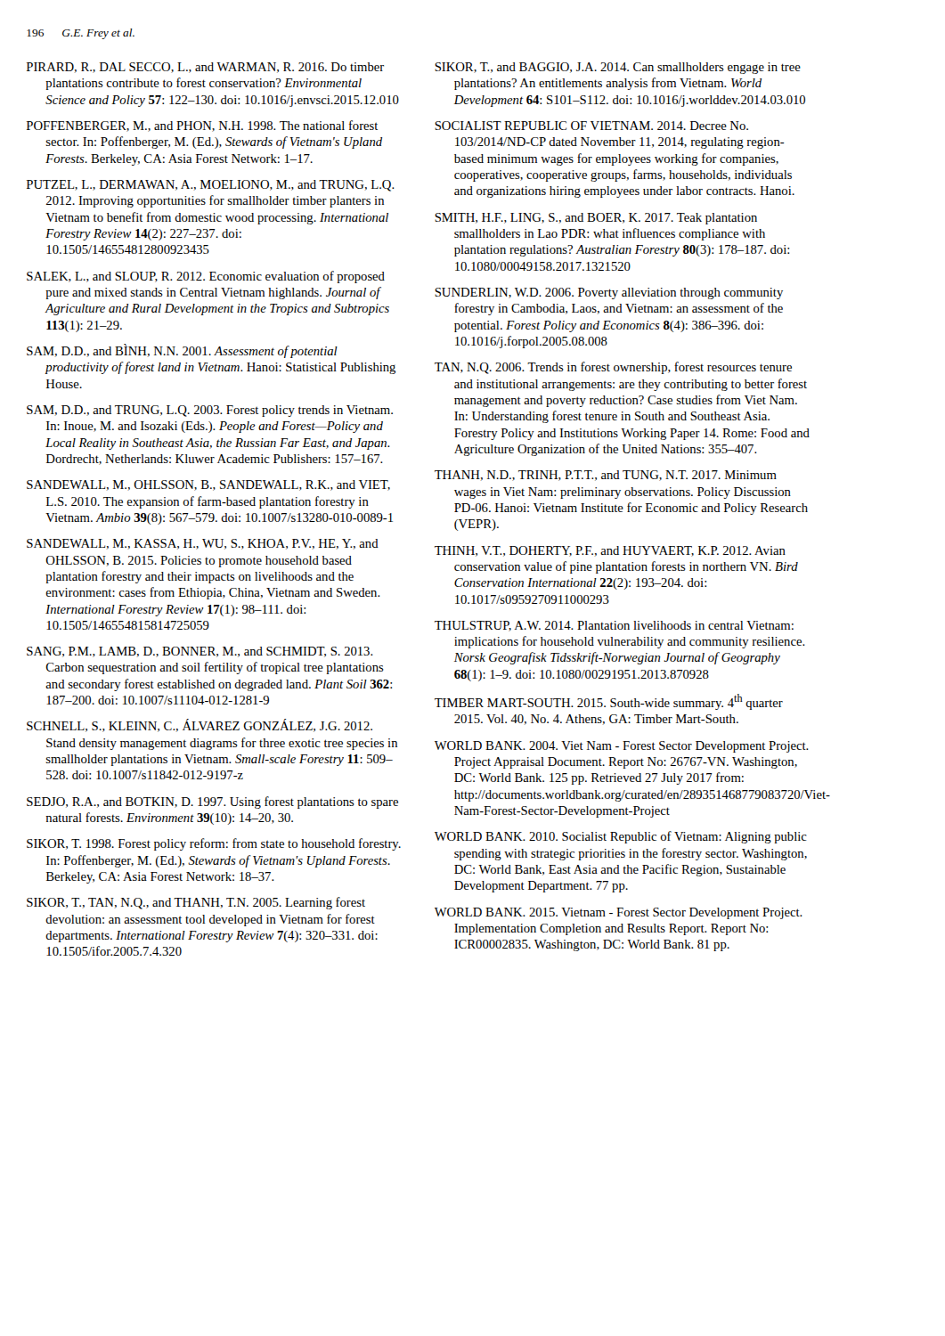196 G.E. Frey et al.
PIRARD, R., DAL SECCO, L., and WARMAN, R. 2016. Do timber plantations contribute to forest conservation? Environmental Science and Policy 57: 122–130. doi: 10.1016/j.envsci.2015.12.010
POFFENBERGER, M., and PHON, N.H. 1998. The national forest sector. In: Poffenberger, M. (Ed.), Stewards of Vietnam's Upland Forests. Berkeley, CA: Asia Forest Network: 1–17.
PUTZEL, L., DERMAWAN, A., MOELIONO, M., and TRUNG, L.Q. 2012. Improving opportunities for smallholder timber planters in Vietnam to benefit from domestic wood processing. International Forestry Review 14(2): 227–237. doi: 10.1505/146554812800923435
SALEK, L., and SLOUP, R. 2012. Economic evaluation of proposed pure and mixed stands in Central Vietnam highlands. Journal of Agriculture and Rural Development in the Tropics and Subtropics 113(1): 21–29.
SAM, D.D., and BÌNH, N.N. 2001. Assessment of potential productivity of forest land in Vietnam. Hanoi: Statistical Publishing House.
SAM, D.D., and TRUNG, L.Q. 2003. Forest policy trends in Vietnam. In: Inoue, M. and Isozaki (Eds.). People and Forest—Policy and Local Reality in Southeast Asia, the Russian Far East, and Japan. Dordrecht, Netherlands: Kluwer Academic Publishers: 157–167.
SANDEWALL, M., OHLSSON, B., SANDEWALL, R.K., and VIET, L.S. 2010. The expansion of farm-based plantation forestry in Vietnam. Ambio 39(8): 567–579. doi: 10.1007/s13280-010-0089-1
SANDEWALL, M., KASSA, H., WU, S., KHOA, P.V., HE, Y., and OHLSSON, B. 2015. Policies to promote household based plantation forestry and their impacts on livelihoods and the environment: cases from Ethiopia, China, Vietnam and Sweden. International Forestry Review 17(1): 98–111. doi: 10.1505/146554815814725059
SANG, P.M., LAMB, D., BONNER, M., and SCHMIDT, S. 2013. Carbon sequestration and soil fertility of tropical tree plantations and secondary forest established on degraded land. Plant Soil 362: 187–200. doi: 10.1007/s11104-012-1281-9
SCHNELL, S., KLEINN, C., ÁLVAREZ GONZÁLEZ, J.G. 2012. Stand density management diagrams for three exotic tree species in smallholder plantations in Vietnam. Small-scale Forestry 11: 509–528. doi: 10.1007/s11842-012-9197-z
SEDJO, R.A., and BOTKIN, D. 1997. Using forest plantations to spare natural forests. Environment 39(10): 14–20, 30.
SIKOR, T. 1998. Forest policy reform: from state to household forestry. In: Poffenberger, M. (Ed.), Stewards of Vietnam's Upland Forests. Berkeley, CA: Asia Forest Network: 18–37.
SIKOR, T., TAN, N.Q., and THANH, T.N. 2005. Learning forest devolution: an assessment tool developed in Vietnam for forest departments. International Forestry Review 7(4): 320–331. doi: 10.1505/ifor.2005.7.4.320
SIKOR, T., and BAGGIO, J.A. 2014. Can smallholders engage in tree plantations? An entitlements analysis from Vietnam. World Development 64: S101–S112. doi: 10.1016/j.worlddev.2014.03.010
SOCIALIST REPUBLIC OF VIETNAM. 2014. Decree No. 103/2014/ND-CP dated November 11, 2014, regulating region-based minimum wages for employees working for companies, cooperatives, cooperative groups, farms, households, individuals and organizations hiring employees under labor contracts. Hanoi.
SMITH, H.F., LING, S., and BOER, K. 2017. Teak plantation smallholders in Lao PDR: what influences compliance with plantation regulations? Australian Forestry 80(3): 178–187. doi: 10.1080/00049158.2017.1321520
SUNDERLIN, W.D. 2006. Poverty alleviation through community forestry in Cambodia, Laos, and Vietnam: an assessment of the potential. Forest Policy and Economics 8(4): 386–396. doi: 10.1016/j.forpol.2005.08.008
TAN, N.Q. 2006. Trends in forest ownership, forest resources tenure and institutional arrangements: are they contributing to better forest management and poverty reduction? Case studies from Viet Nam. In: Understanding forest tenure in South and Southeast Asia. Forestry Policy and Institutions Working Paper 14. Rome: Food and Agriculture Organization of the United Nations: 355–407.
THANH, N.D., TRINH, P.T.T., and TUNG, N.T. 2017. Minimum wages in Viet Nam: preliminary observations. Policy Discussion PD-06. Hanoi: Vietnam Institute for Economic and Policy Research (VEPR).
THINH, V.T., DOHERTY, P.F., and HUYVAERT, K.P. 2012. Avian conservation value of pine plantation forests in northern VN. Bird Conservation International 22(2): 193–204. doi: 10.1017/s0959270911000293
THULSTRUP, A.W. 2014. Plantation livelihoods in central Vietnam: implications for household vulnerability and community resilience. Norsk Geografisk Tidsskrift-Norwegian Journal of Geography 68(1): 1–9. doi: 10.1080/00291951.2013.870928
TIMBER MART-SOUTH. 2015. South-wide summary. 4th quarter 2015. Vol. 40, No. 4. Athens, GA: Timber Mart-South.
WORLD BANK. 2004. Viet Nam - Forest Sector Development Project. Project Appraisal Document. Report No: 26767-VN. Washington, DC: World Bank. 125 pp. Retrieved 27 July 2017 from: http://documents.worldbank.org/curated/en/289351468779083720/Viet-Nam-Forest-Sector-Development-Project
WORLD BANK. 2010. Socialist Republic of Vietnam: Aligning public spending with strategic priorities in the forestry sector. Washington, DC: World Bank, East Asia and the Pacific Region, Sustainable Development Department. 77 pp.
WORLD BANK. 2015. Vietnam - Forest Sector Development Project. Implementation Completion and Results Report. Report No: ICR00002835. Washington, DC: World Bank. 81 pp.